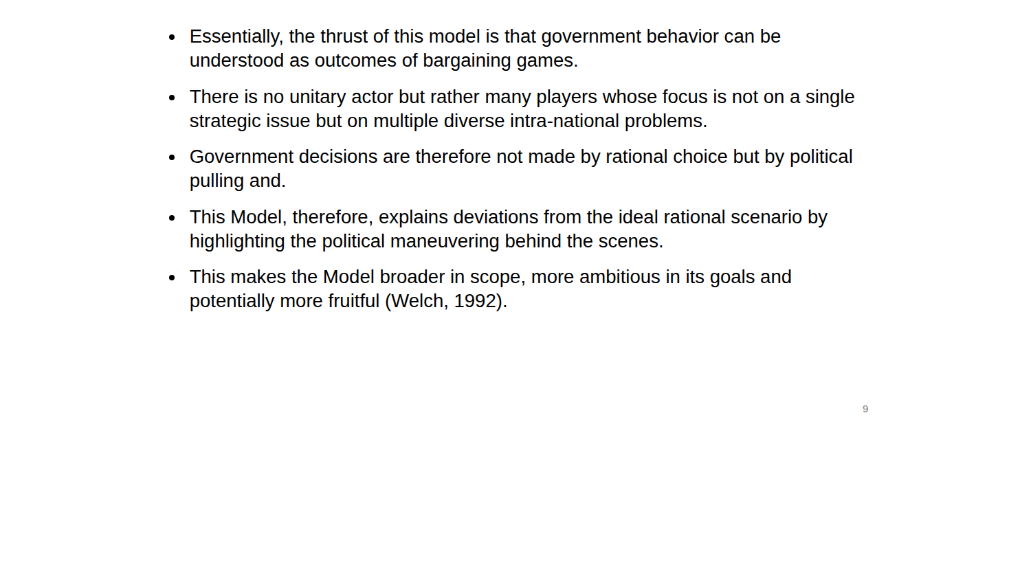Essentially, the thrust of this model is that government behavior can be understood as outcomes of bargaining games.
There is no unitary actor but rather many players whose focus is not on a single strategic issue but on multiple diverse intra-national problems.
Government decisions are therefore not made by rational choice but by political pulling and.
This Model, therefore, explains deviations from the ideal rational scenario by highlighting the political maneuvering behind the scenes.
This makes the Model broader in scope, more ambitious in its goals and potentially more fruitful (Welch, 1992).
9